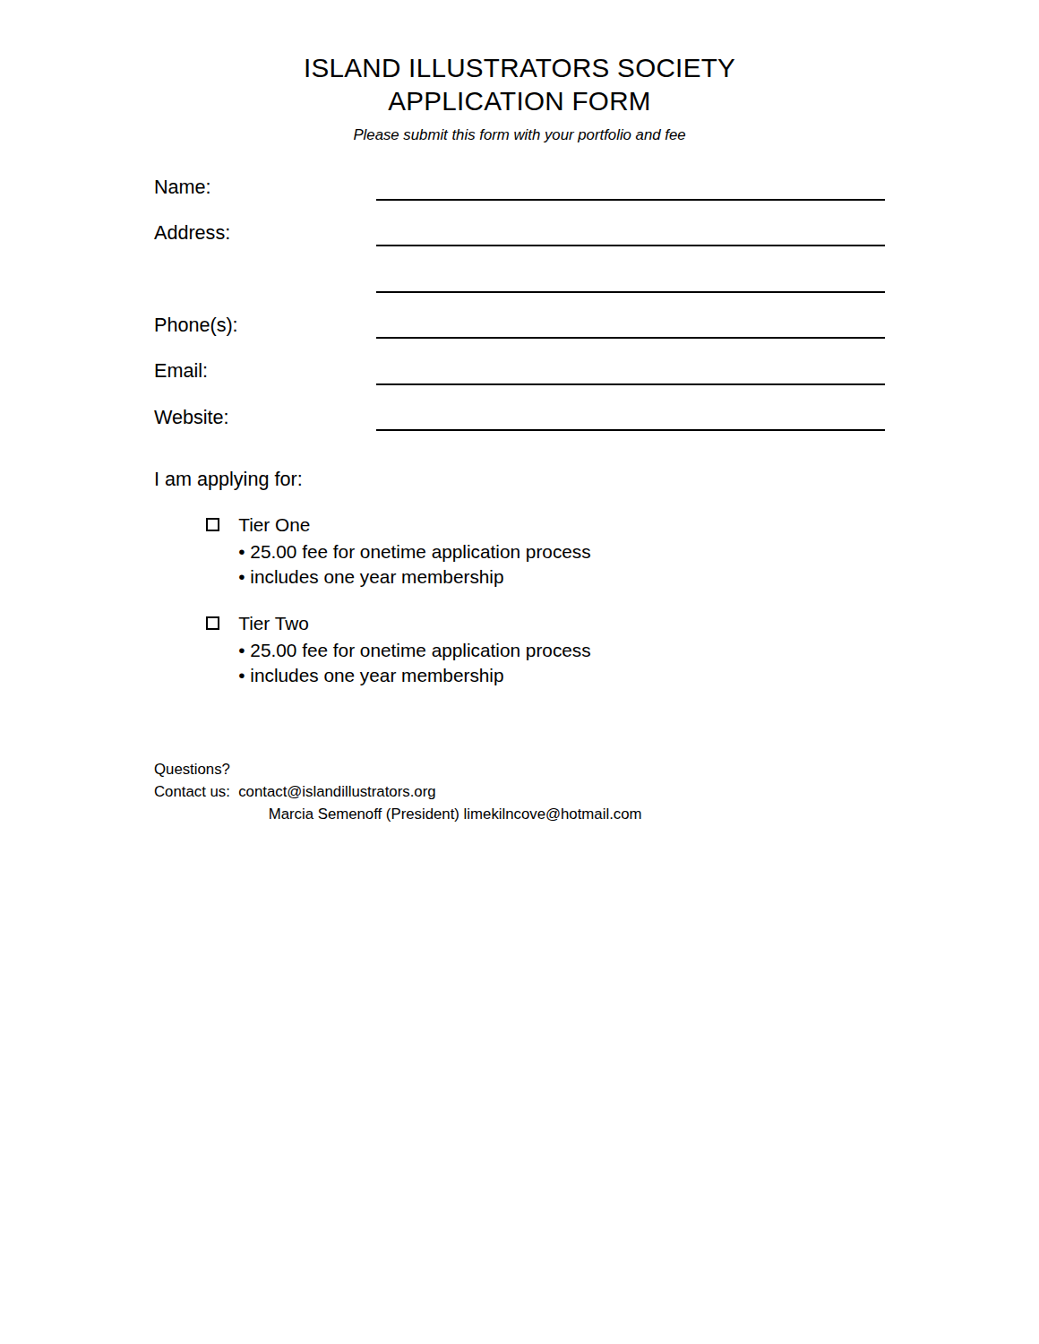ISLAND ILLUSTRATORS SOCIETY
APPLICATION FORM
Please submit this form with your portfolio and fee
Name:
Address:
Address line 2:
Phone(s):
Email:
Website:
I am applying for:
Membership tier
Tier One
25.00 fee for onetime application process
includes one year membership
Tier Two
25.00 fee for onetime application process
includes one year membership
Questions?
Contact us: contact@islandillustrators.org
Marcia Semenoff (President) limekilncove@hotmail.com